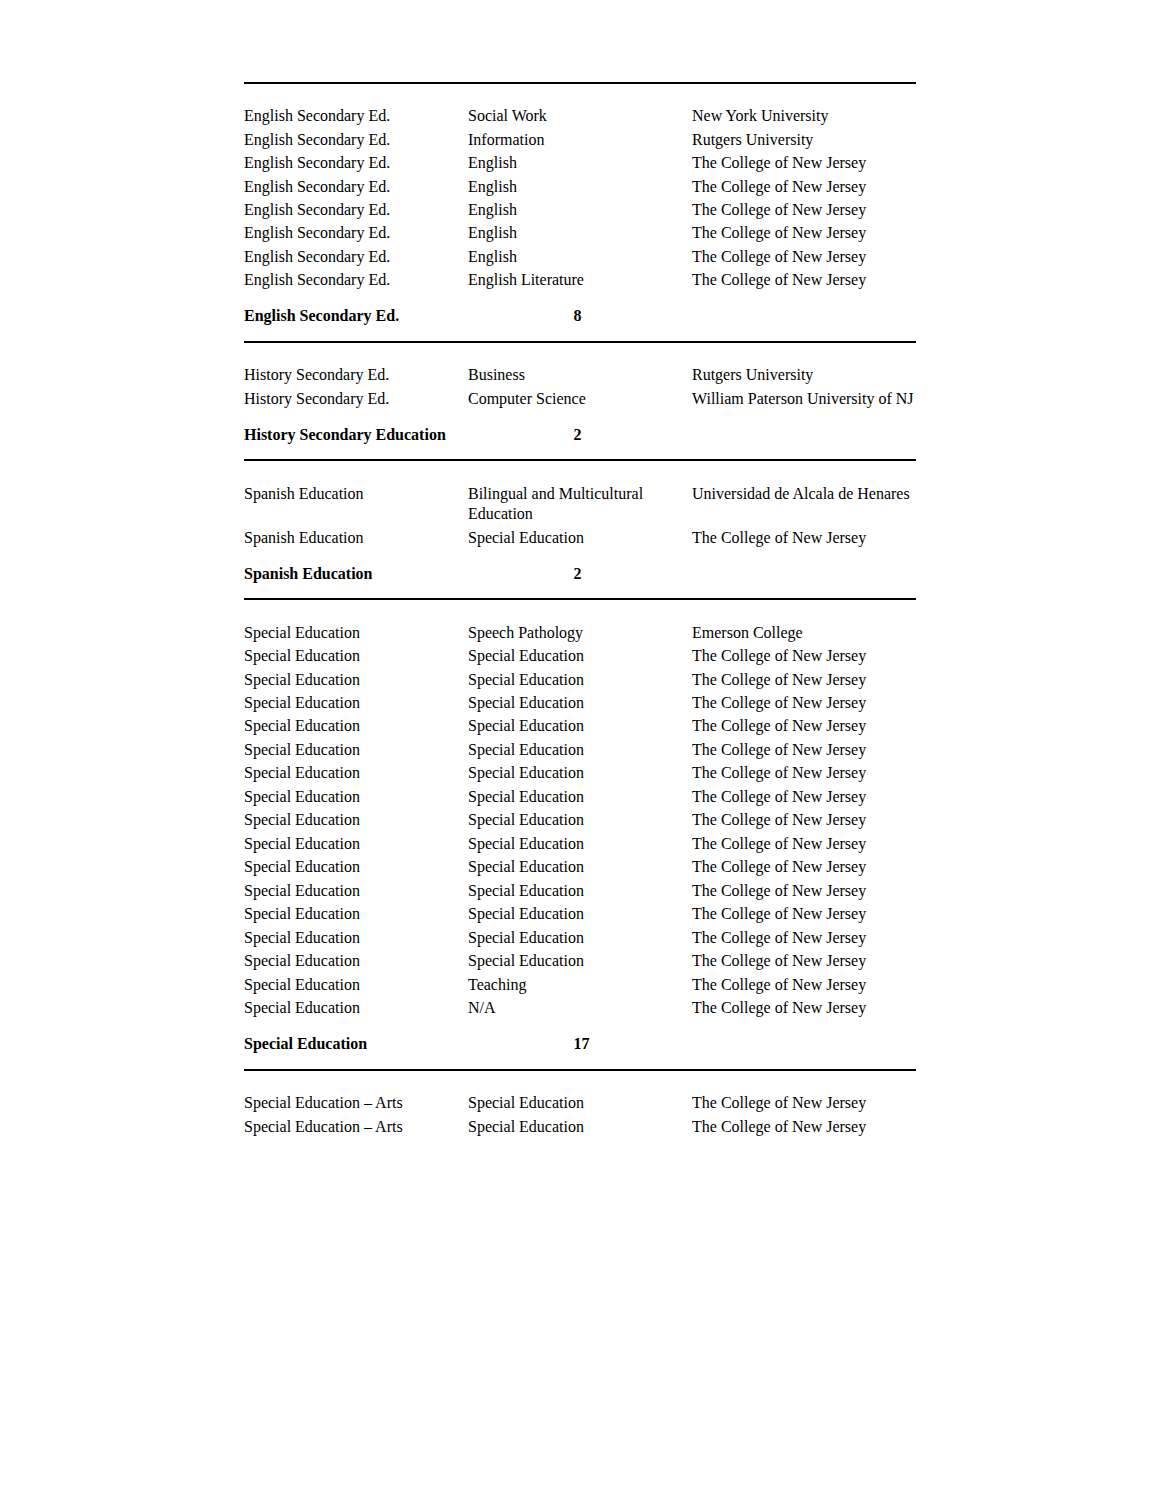| English Secondary Ed. | Social Work | New York University |
| English Secondary Ed. | Information | Rutgers University |
| English Secondary Ed. | English | The College of New Jersey |
| English Secondary Ed. | English | The College of New Jersey |
| English Secondary Ed. | English | The College of New Jersey |
| English Secondary Ed. | English | The College of New Jersey |
| English Secondary Ed. | English | The College of New Jersey |
| English Secondary Ed. | English Literature | The College of New Jersey |
| English Secondary Ed. | 8 | |
| History Secondary Ed. | Business | Rutgers University |
| History Secondary Ed. | Computer Science | William Paterson University of NJ |
| History Secondary Education | 2 | |
| Spanish Education | Bilingual and Multicultural Education | Universidad de Alcala de Henares |
| Spanish Education | Special Education | The College of New Jersey |
| Spanish Education | 2 | |
| Special Education | Speech Pathology | Emerson College |
| Special Education | Special Education | The College of New Jersey |
| Special Education | Special Education | The College of New Jersey |
| Special Education | Special Education | The College of New Jersey |
| Special Education | Special Education | The College of New Jersey |
| Special Education | Special Education | The College of New Jersey |
| Special Education | Special Education | The College of New Jersey |
| Special Education | Special Education | The College of New Jersey |
| Special Education | Special Education | The College of New Jersey |
| Special Education | Special Education | The College of New Jersey |
| Special Education | Special Education | The College of New Jersey |
| Special Education | Special Education | The College of New Jersey |
| Special Education | Special Education | The College of New Jersey |
| Special Education | Special Education | The College of New Jersey |
| Special Education | Special Education | The College of New Jersey |
| Special Education | Teaching | The College of New Jersey |
| Special Education | N/A | The College of New Jersey |
| Special Education | 17 | |
| Special Education – Arts | Special Education | The College of New Jersey |
| Special Education – Arts | Special Education | The College of New Jersey |